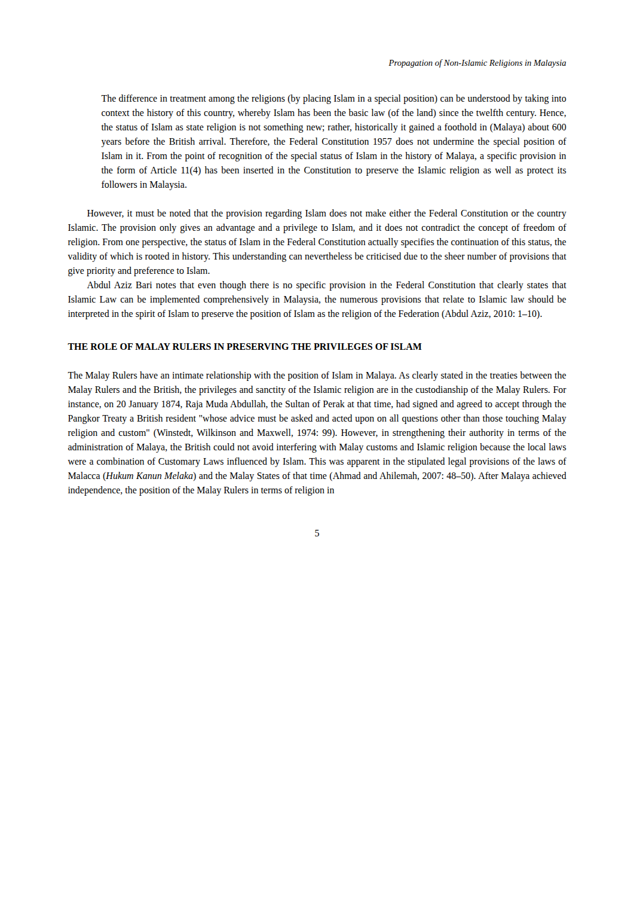Propagation of Non-Islamic Religions in Malaysia
The difference in treatment among the religions (by placing Islam in a special position) can be understood by taking into context the history of this country, whereby Islam has been the basic law (of the land) since the twelfth century. Hence, the status of Islam as state religion is not something new; rather, historically it gained a foothold in (Malaya) about 600 years before the British arrival. Therefore, the Federal Constitution 1957 does not undermine the special position of Islam in it. From the point of recognition of the special status of Islam in the history of Malaya, a specific provision in the form of Article 11(4) has been inserted in the Constitution to preserve the Islamic religion as well as protect its followers in Malaysia.
However, it must be noted that the provision regarding Islam does not make either the Federal Constitution or the country Islamic. The provision only gives an advantage and a privilege to Islam, and it does not contradict the concept of freedom of religion. From one perspective, the status of Islam in the Federal Constitution actually specifies the continuation of this status, the validity of which is rooted in history. This understanding can nevertheless be criticised due to the sheer number of provisions that give priority and preference to Islam.
Abdul Aziz Bari notes that even though there is no specific provision in the Federal Constitution that clearly states that Islamic Law can be implemented comprehensively in Malaysia, the numerous provisions that relate to Islamic law should be interpreted in the spirit of Islam to preserve the position of Islam as the religion of the Federation (Abdul Aziz, 2010: 1–10).
The Role of Malay Rulers in Preserving the Privileges of Islam
The Malay Rulers have an intimate relationship with the position of Islam in Malaya. As clearly stated in the treaties between the Malay Rulers and the British, the privileges and sanctity of the Islamic religion are in the custodianship of the Malay Rulers. For instance, on 20 January 1874, Raja Muda Abdullah, the Sultan of Perak at that time, had signed and agreed to accept through the Pangkor Treaty a British resident "whose advice must be asked and acted upon on all questions other than those touching Malay religion and custom" (Winstedt, Wilkinson and Maxwell, 1974: 99). However, in strengthening their authority in terms of the administration of Malaya, the British could not avoid interfering with Malay customs and Islamic religion because the local laws were a combination of Customary Laws influenced by Islam. This was apparent in the stipulated legal provisions of the laws of Malacca (Hukum Kanun Melaka) and the Malay States of that time (Ahmad and Ahilemah, 2007: 48–50). After Malaya achieved independence, the position of the Malay Rulers in terms of religion in
5